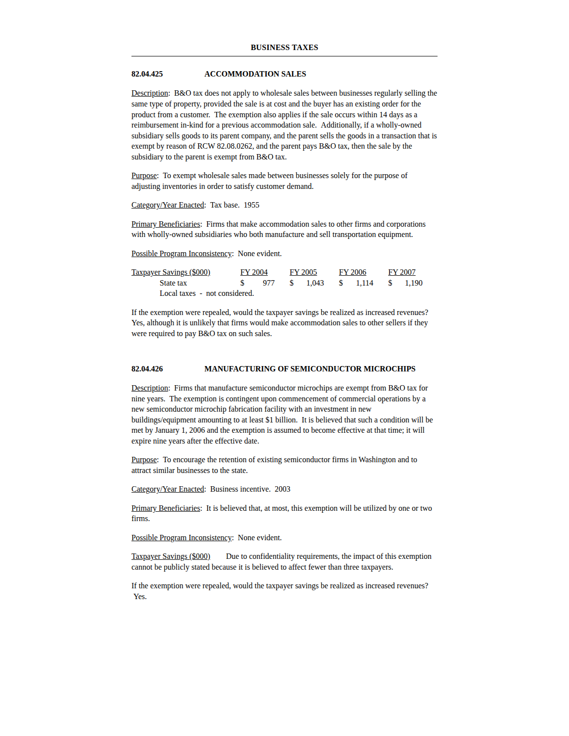BUSINESS TAXES
82.04.425 ACCOMMODATION SALES
Description: B&O tax does not apply to wholesale sales between businesses regularly selling the same type of property, provided the sale is at cost and the buyer has an existing order for the product from a customer. The exemption also applies if the sale occurs within 14 days as a reimbursement in-kind for a previous accommodation sale. Additionally, if a wholly-owned subsidiary sells goods to its parent company, and the parent sells the goods in a transaction that is exempt by reason of RCW 82.08.0262, and the parent pays B&O tax, then the sale by the subsidiary to the parent is exempt from B&O tax.
Purpose: To exempt wholesale sales made between businesses solely for the purpose of adjusting inventories in order to satisfy customer demand.
Category/Year Enacted: Tax base. 1955
Primary Beneficiaries: Firms that make accommodation sales to other firms and corporations with wholly-owned subsidiaries who both manufacture and sell transportation equipment.
Possible Program Inconsistency: None evident.
| Taxpayer Savings ($000) | FY 2004 | FY 2005 | FY 2006 | FY 2007 |
| State tax | $ 977 | $ 1,043 | $ 1,114 | $ 1,190 |
Local taxes - not considered.
If the exemption were repealed, would the taxpayer savings be realized as increased revenues?
Yes, although it is unlikely that firms would make accommodation sales to other sellers if they were required to pay B&O tax on such sales.
82.04.426 MANUFACTURING OF SEMICONDUCTOR MICROCHIPS
Description: Firms that manufacture semiconductor microchips are exempt from B&O tax for nine years. The exemption is contingent upon commencement of commercial operations by a new semiconductor microchip fabrication facility with an investment in new buildings/equipment amounting to at least $1 billion. It is believed that such a condition will be met by January 1, 2006 and the exemption is assumed to become effective at that time; it will expire nine years after the effective date.
Purpose: To encourage the retention of existing semiconductor firms in Washington and to attract similar businesses to the state.
Category/Year Enacted: Business incentive. 2003
Primary Beneficiaries: It is believed that, at most, this exemption will be utilized by one or two firms.
Possible Program Inconsistency: None evident.
Taxpayer Savings ($000) Due to confidentiality requirements, the impact of this exemption cannot be publicly stated because it is believed to affect fewer than three taxpayers.
If the exemption were repealed, would the taxpayer savings be realized as increased revenues? Yes.